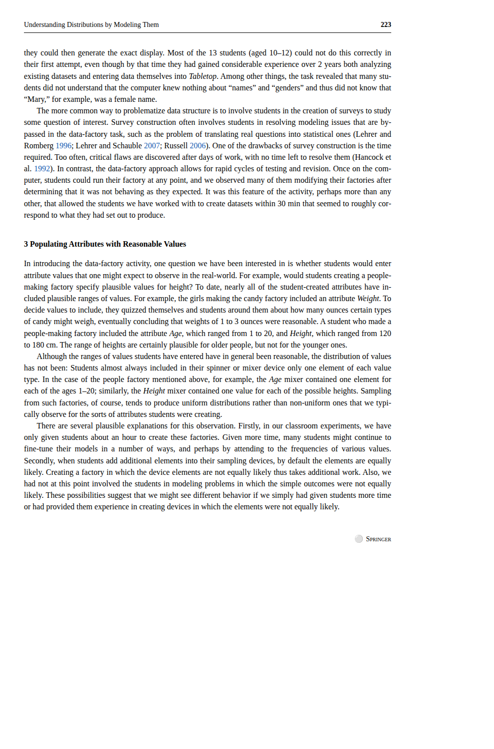Understanding Distributions by Modeling Them 223
they could then generate the exact display. Most of the 13 students (aged 10–12) could not do this correctly in their first attempt, even though by that time they had gained considerable experience over 2 years both analyzing existing datasets and entering data themselves into Tabletop. Among other things, the task revealed that many students did not understand that the computer knew nothing about “names” and “genders” and thus did not know that “Mary,” for example, was a female name.
The more common way to problematize data structure is to involve students in the creation of surveys to study some question of interest. Survey construction often involves students in resolving modeling issues that are bypassed in the data-factory task, such as the problem of translating real questions into statistical ones (Lehrer and Romberg 1996; Lehrer and Schauble 2007; Russell 2006). One of the drawbacks of survey construction is the time required. Too often, critical flaws are discovered after days of work, with no time left to resolve them (Hancock et al. 1992). In contrast, the data-factory approach allows for rapid cycles of testing and revision. Once on the computer, students could run their factory at any point, and we observed many of them modifying their factories after determining that it was not behaving as they expected. It was this feature of the activity, perhaps more than any other, that allowed the students we have worked with to create datasets within 30 min that seemed to roughly correspond to what they had set out to produce.
3 Populating Attributes with Reasonable Values
In introducing the data-factory activity, one question we have been interested in is whether students would enter attribute values that one might expect to observe in the real-world. For example, would students creating a people-making factory specify plausible values for height? To date, nearly all of the student-created attributes have included plausible ranges of values. For example, the girls making the candy factory included an attribute Weight. To decide values to include, they quizzed themselves and students around them about how many ounces certain types of candy might weigh, eventually concluding that weights of 1 to 3 ounces were reasonable. A student who made a people-making factory included the attribute Age, which ranged from 1 to 20, and Height, which ranged from 120 to 180 cm. The range of heights are certainly plausible for older people, but not for the younger ones.
Although the ranges of values students have entered have in general been reasonable, the distribution of values has not been: Students almost always included in their spinner or mixer device only one element of each value type. In the case of the people factory mentioned above, for example, the Age mixer contained one element for each of the ages 1–20; similarly, the Height mixer contained one value for each of the possible heights. Sampling from such factories, of course, tends to produce uniform distributions rather than non-uniform ones that we typically observe for the sorts of attributes students were creating.
There are several plausible explanations for this observation. Firstly, in our classroom experiments, we have only given students about an hour to create these factories. Given more time, many students might continue to fine-tune their models in a number of ways, and perhaps by attending to the frequencies of various values. Secondly, when students add additional elements into their sampling devices, by default the elements are equally likely. Creating a factory in which the device elements are not equally likely thus takes additional work. Also, we had not at this point involved the students in modeling problems in which the simple outcomes were not equally likely. These possibilities suggest that we might see different behavior if we simply had given students more time or had provided them experience in creating devices in which the elements were not equally likely.
⚪Springer